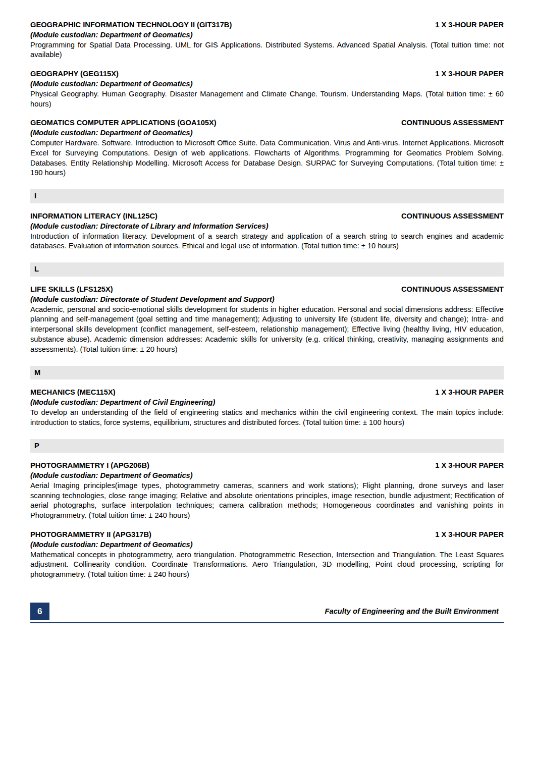GEOGRAPHIC INFORMATION TECHNOLOGY II (GIT317B) 1 X 3-HOUR PAPER
(Module custodian: Department of Geomatics)
Programming for Spatial Data Processing. UML for GIS Applications. Distributed Systems. Advanced Spatial Analysis. (Total tuition time: not available)
GEOGRAPHY (GEG115X) 1 X 3-HOUR PAPER
(Module custodian: Department of Geomatics)
Physical Geography. Human Geography. Disaster Management and Climate Change. Tourism. Understanding Maps. (Total tuition time: ± 60 hours)
GEOMATICS COMPUTER APPLICATIONS (GOA105X) CONTINUOUS ASSESSMENT
(Module custodian: Department of Geomatics)
Computer Hardware. Software. Introduction to Microsoft Office Suite. Data Communication. Virus and Anti-virus. Internet Applications. Microsoft Excel for Surveying Computations. Design of web applications. Flowcharts of Algorithms. Programming for Geomatics Problem Solving. Databases. Entity Relationship Modelling. Microsoft Access for Database Design. SURPAC for Surveying Computations. (Total tuition time: ± 190 hours)
I
INFORMATION LITERACY (INL125C) CONTINUOUS ASSESSMENT
(Module custodian: Directorate of Library and Information Services)
Introduction of information literacy. Development of a search strategy and application of a search string to search engines and academic databases. Evaluation of information sources. Ethical and legal use of information. (Total tuition time: ± 10 hours)
L
LIFE SKILLS (LFS125X) CONTINUOUS ASSESSMENT
(Module custodian: Directorate of Student Development and Support)
Academic, personal and socio-emotional skills development for students in higher education. Personal and social dimensions address: Effective planning and self-management (goal setting and time management); Adjusting to university life (student life, diversity and change); Intra- and interpersonal skills development (conflict management, self-esteem, relationship management); Effective living (healthy living, HIV education, substance abuse). Academic dimension addresses: Academic skills for university (e.g. critical thinking, creativity, managing assignments and assessments). (Total tuition time: ± 20 hours)
M
MECHANICS (MEC115X) 1 X 3-HOUR PAPER
(Module custodian: Department of Civil Engineering)
To develop an understanding of the field of engineering statics and mechanics within the civil engineering context. The main topics include: introduction to statics, force systems, equilibrium, structures and distributed forces. (Total tuition time: ± 100 hours)
P
PHOTOGRAMMETRY I (APG206B) 1 X 3-HOUR PAPER
(Module custodian: Department of Geomatics)
Aerial Imaging principles(image types, photogrammetry cameras, scanners and work stations); Flight planning, drone surveys and laser scanning technologies, close range imaging; Relative and absolute orientations principles, image resection, bundle adjustment; Rectification of aerial photographs, surface interpolation techniques; camera calibration methods; Homogeneous coordinates and vanishing points in Photogrammetry. (Total tuition time: ± 240 hours)
PHOTOGRAMMETRY II (APG317B) 1 X 3-HOUR PAPER
(Module custodian: Department of Geomatics)
Mathematical concepts in photogrammetry, aero triangulation. Photogrammetric Resection, Intersection and Triangulation. The Least Squares adjustment. Collinearity condition. Coordinate Transformations. Aero Triangulation, 3D modelling, Point cloud processing, scripting for photogrammetry. (Total tuition time: ± 240 hours)
6
Faculty of Engineering and the Built Environment